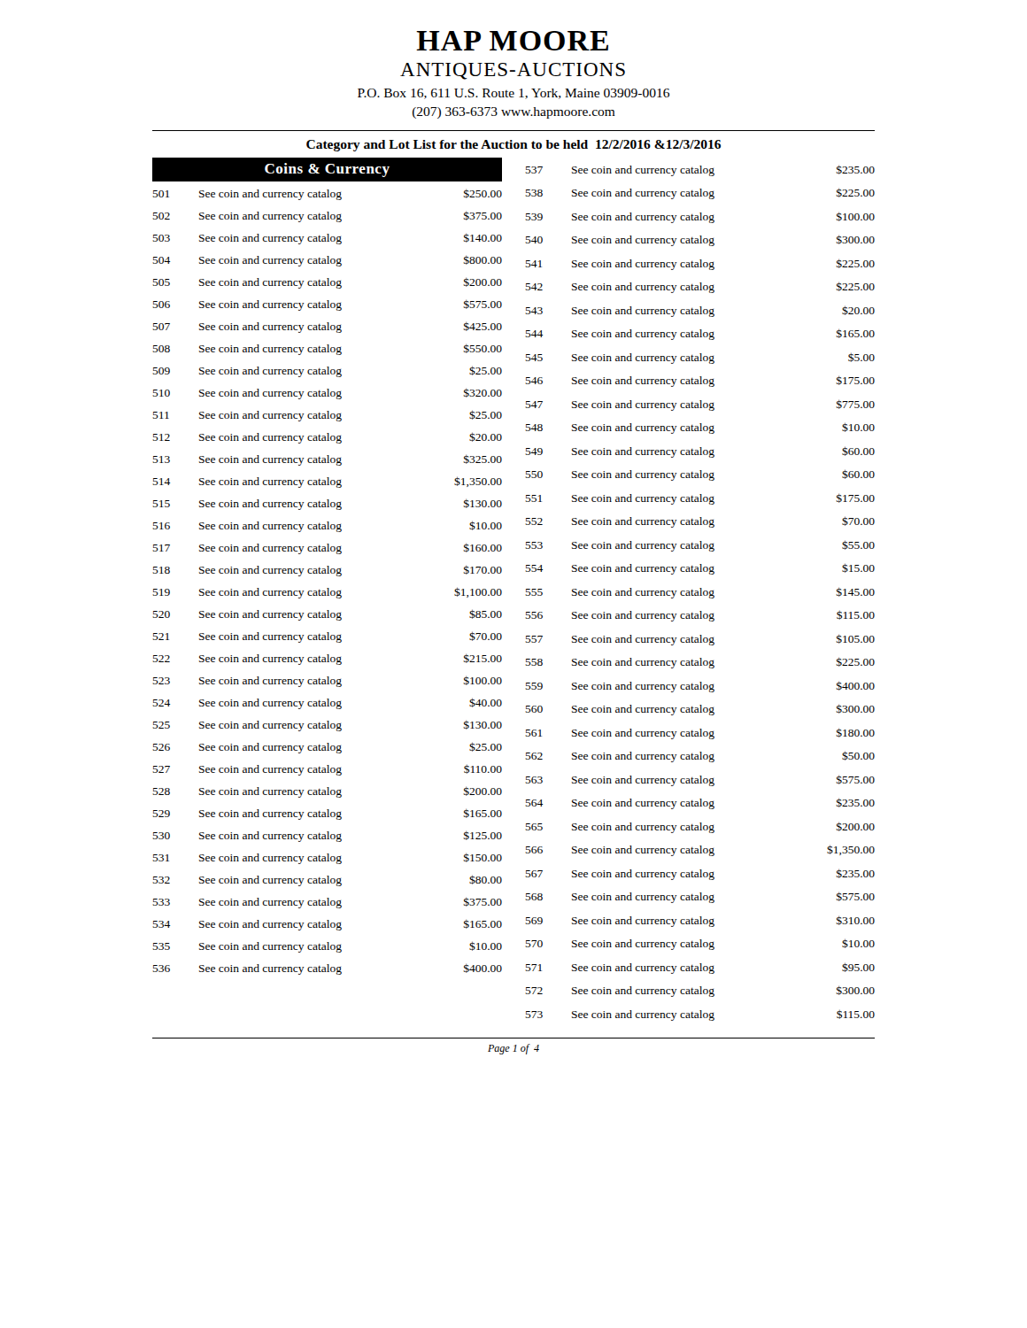HAP MOORE
ANTIQUES-AUCTIONS
P.O. Box 16, 611 U.S. Route 1, York, Maine 03909-0016
(207) 363-6373 www.hapmoore.com
Category and Lot List for the Auction to be held 12/2/2016 &12/3/2016
Coins & Currency
| 501 | See coin and currency catalog | $250.00 |
| 502 | See coin and currency catalog | $375.00 |
| 503 | See coin and currency catalog | $140.00 |
| 504 | See coin and currency catalog | $800.00 |
| 505 | See coin and currency catalog | $200.00 |
| 506 | See coin and currency catalog | $575.00 |
| 507 | See coin and currency catalog | $425.00 |
| 508 | See coin and currency catalog | $550.00 |
| 509 | See coin and currency catalog | $25.00 |
| 510 | See coin and currency catalog | $320.00 |
| 511 | See coin and currency catalog | $25.00 |
| 512 | See coin and currency catalog | $20.00 |
| 513 | See coin and currency catalog | $325.00 |
| 514 | See coin and currency catalog | $1,350.00 |
| 515 | See coin and currency catalog | $130.00 |
| 516 | See coin and currency catalog | $10.00 |
| 517 | See coin and currency catalog | $160.00 |
| 518 | See coin and currency catalog | $170.00 |
| 519 | See coin and currency catalog | $1,100.00 |
| 520 | See coin and currency catalog | $85.00 |
| 521 | See coin and currency catalog | $70.00 |
| 522 | See coin and currency catalog | $215.00 |
| 523 | See coin and currency catalog | $100.00 |
| 524 | See coin and currency catalog | $40.00 |
| 525 | See coin and currency catalog | $130.00 |
| 526 | See coin and currency catalog | $25.00 |
| 527 | See coin and currency catalog | $110.00 |
| 528 | See coin and currency catalog | $200.00 |
| 529 | See coin and currency catalog | $165.00 |
| 530 | See coin and currency catalog | $125.00 |
| 531 | See coin and currency catalog | $150.00 |
| 532 | See coin and currency catalog | $80.00 |
| 533 | See coin and currency catalog | $375.00 |
| 534 | See coin and currency catalog | $165.00 |
| 535 | See coin and currency catalog | $10.00 |
| 536 | See coin and currency catalog | $400.00 |
| 537 | See coin and currency catalog | $235.00 |
| 538 | See coin and currency catalog | $225.00 |
| 539 | See coin and currency catalog | $100.00 |
| 540 | See coin and currency catalog | $300.00 |
| 541 | See coin and currency catalog | $225.00 |
| 542 | See coin and currency catalog | $225.00 |
| 543 | See coin and currency catalog | $20.00 |
| 544 | See coin and currency catalog | $165.00 |
| 545 | See coin and currency catalog | $5.00 |
| 546 | See coin and currency catalog | $175.00 |
| 547 | See coin and currency catalog | $775.00 |
| 548 | See coin and currency catalog | $10.00 |
| 549 | See coin and currency catalog | $60.00 |
| 550 | See coin and currency catalog | $60.00 |
| 551 | See coin and currency catalog | $175.00 |
| 552 | See coin and currency catalog | $70.00 |
| 553 | See coin and currency catalog | $55.00 |
| 554 | See coin and currency catalog | $15.00 |
| 555 | See coin and currency catalog | $145.00 |
| 556 | See coin and currency catalog | $115.00 |
| 557 | See coin and currency catalog | $105.00 |
| 558 | See coin and currency catalog | $225.00 |
| 559 | See coin and currency catalog | $400.00 |
| 560 | See coin and currency catalog | $300.00 |
| 561 | See coin and currency catalog | $180.00 |
| 562 | See coin and currency catalog | $50.00 |
| 563 | See coin and currency catalog | $575.00 |
| 564 | See coin and currency catalog | $235.00 |
| 565 | See coin and currency catalog | $200.00 |
| 566 | See coin and currency catalog | $1,350.00 |
| 567 | See coin and currency catalog | $235.00 |
| 568 | See coin and currency catalog | $575.00 |
| 569 | See coin and currency catalog | $310.00 |
| 570 | See coin and currency catalog | $10.00 |
| 571 | See coin and currency catalog | $95.00 |
| 572 | See coin and currency catalog | $300.00 |
| 573 | See coin and currency catalog | $115.00 |
Page 1 of 4